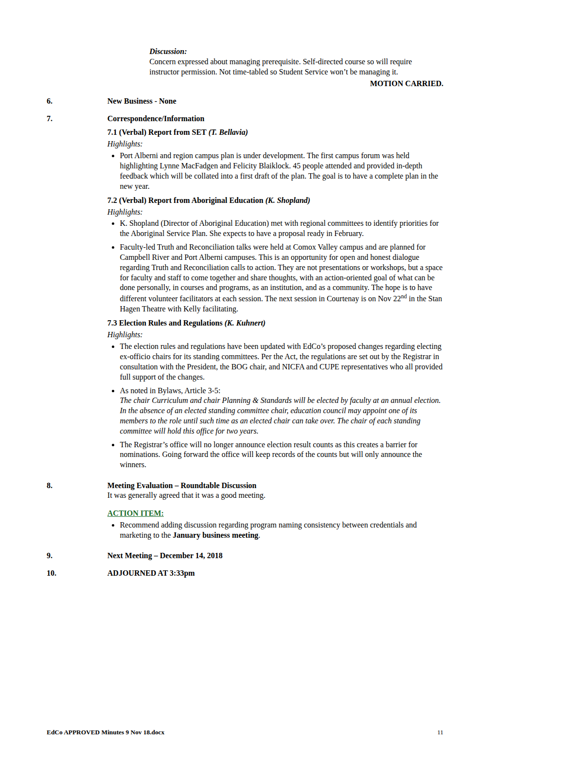Discussion:
Concern expressed about managing prerequisite. Self-directed course so will require instructor permission. Not time-tabled so Student Service won’t be managing it.
MOTION CARRIED.
6.
New Business - None
7.
Correspondence/Information
7.1 (Verbal) Report from SET (T. Bellavia)
Highlights:
Port Alberni and region campus plan is under development. The first campus forum was held highlighting Lynne MacFadgen and Felicity Blaiklock. 45 people attended and provided in-depth feedback which will be collated into a first draft of the plan. The goal is to have a complete plan in the new year.
7.2 (Verbal) Report from Aboriginal Education (K. Shopland)
Highlights:
K. Shopland (Director of Aboriginal Education) met with regional committees to identify priorities for the Aboriginal Service Plan. She expects to have a proposal ready in February.
Faculty-led Truth and Reconciliation talks were held at Comox Valley campus and are planned for Campbell River and Port Alberni campuses. This is an opportunity for open and honest dialogue regarding Truth and Reconciliation calls to action. They are not presentations or workshops, but a space for faculty and staff to come together and share thoughts, with an action-oriented goal of what can be done personally, in courses and programs, as an institution, and as a community. The hope is to have different volunteer facilitators at each session. The next session in Courtenay is on Nov 22nd in the Stan Hagen Theatre with Kelly facilitating.
7.3 Election Rules and Regulations (K. Kuhnert)
Highlights:
The election rules and regulations have been updated with EdCo’s proposed changes regarding electing ex-officio chairs for its standing committees. Per the Act, the regulations are set out by the Registrar in consultation with the President, the BOG chair, and NICFA and CUPE representatives who all provided full support of the changes.
As noted in Bylaws, Article 3-5:
The chair Curriculum and chair Planning & Standards will be elected by faculty at an annual election. In the absence of an elected standing committee chair, education council may appoint one of its members to the role until such time as an elected chair can take over. The chair of each standing committee will hold this office for two years.
The Registrar’s office will no longer announce election result counts as this creates a barrier for nominations. Going forward the office will keep records of the counts but will only announce the winners.
8.
Meeting Evaluation – Roundtable Discussion
It was generally agreed that it was a good meeting.
ACTION ITEM:
Recommend adding discussion regarding program naming consistency between credentials and marketing to the January business meeting.
9.
Next Meeting – December 14, 2018
10.
ADJOURNED AT 3:33pm
EdCo APPROVED Minutes 9 Nov 18.docx
11